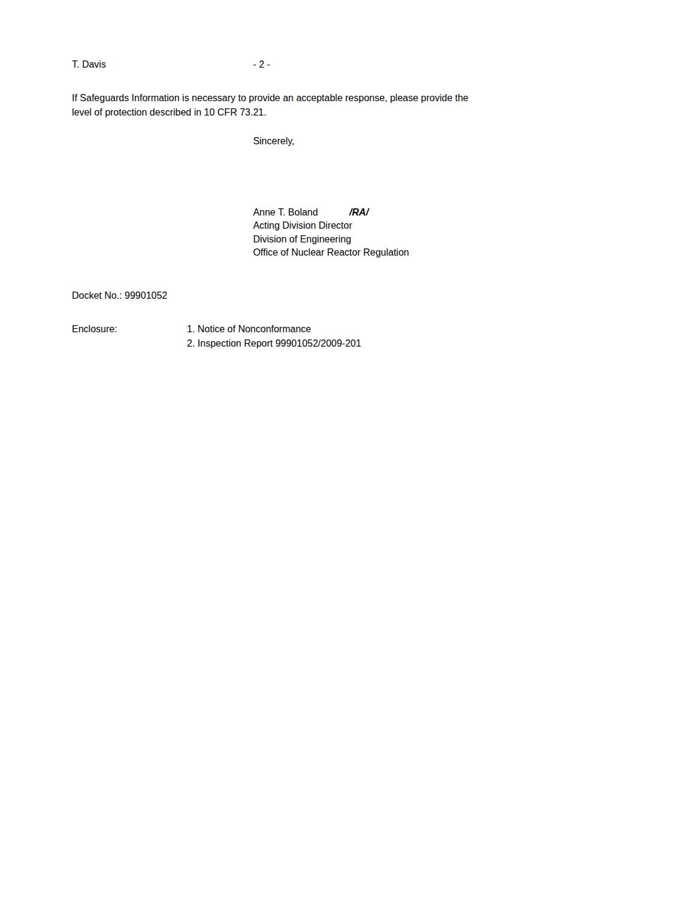T. Davis
- 2 -
If Safeguards Information is necessary to provide an acceptable response, please provide the level of protection described in 10 CFR 73.21.
Sincerely,
Anne T. Boland /RA/
Acting Division Director
Division of Engineering
Office of Nuclear Reactor Regulation
Docket No.: 99901052
Enclosure:
1. Notice of Nonconformance
2. Inspection Report 99901052/2009-201